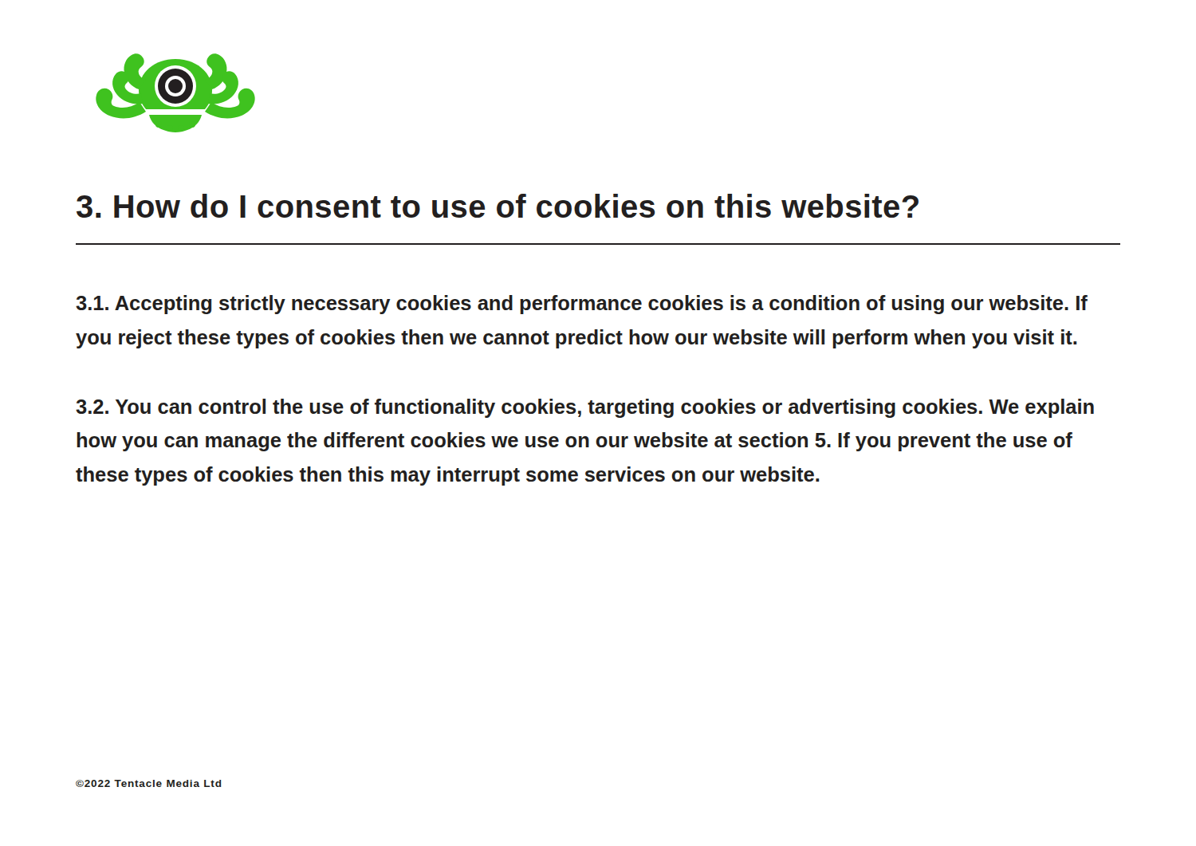3. How do I consent to use of cookies on this website?
3.1. Accepting strictly necessary cookies and performance cookies is a condition of using our website. If you reject these types of cookies then we cannot predict how our website will perform when you visit it.
3.2. You can control the use of functionality cookies, targeting cookies or advertising cookies. We explain how you can manage the different cookies we use on our website at section 5. If you prevent the use of these types of cookies then this may interrupt some services on our website.
©2022 Tentacle Media Ltd